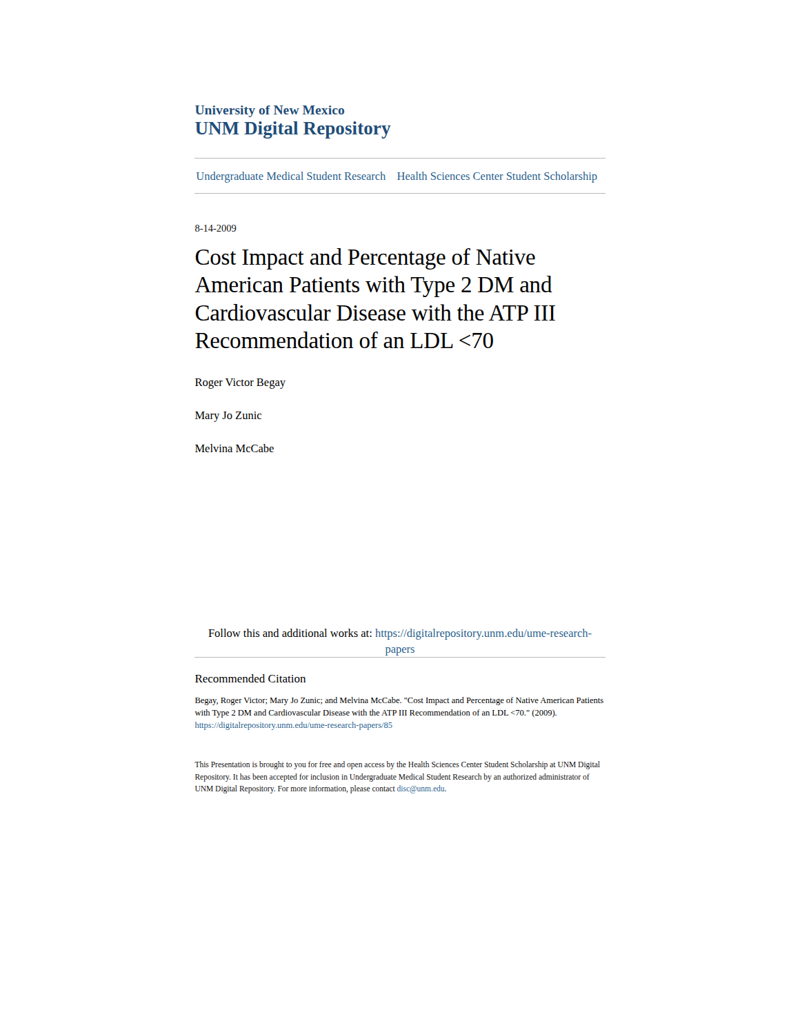University of New Mexico
UNM Digital Repository
Undergraduate Medical Student Research
Health Sciences Center Student Scholarship
8-14-2009
Cost Impact and Percentage of Native American Patients with Type 2 DM and Cardiovascular Disease with the ATP III Recommendation of an LDL <70
Roger Victor Begay
Mary Jo Zunic
Melvina McCabe
Follow this and additional works at: https://digitalrepository.unm.edu/ume-research-papers
Recommended Citation
Begay, Roger Victor; Mary Jo Zunic; and Melvina McCabe. "Cost Impact and Percentage of Native American Patients with Type 2 DM and Cardiovascular Disease with the ATP III Recommendation of an LDL <70." (2009). https://digitalrepository.unm.edu/ume-research-papers/85
This Presentation is brought to you for free and open access by the Health Sciences Center Student Scholarship at UNM Digital Repository. It has been accepted for inclusion in Undergraduate Medical Student Research by an authorized administrator of UNM Digital Repository. For more information, please contact disc@unm.edu.